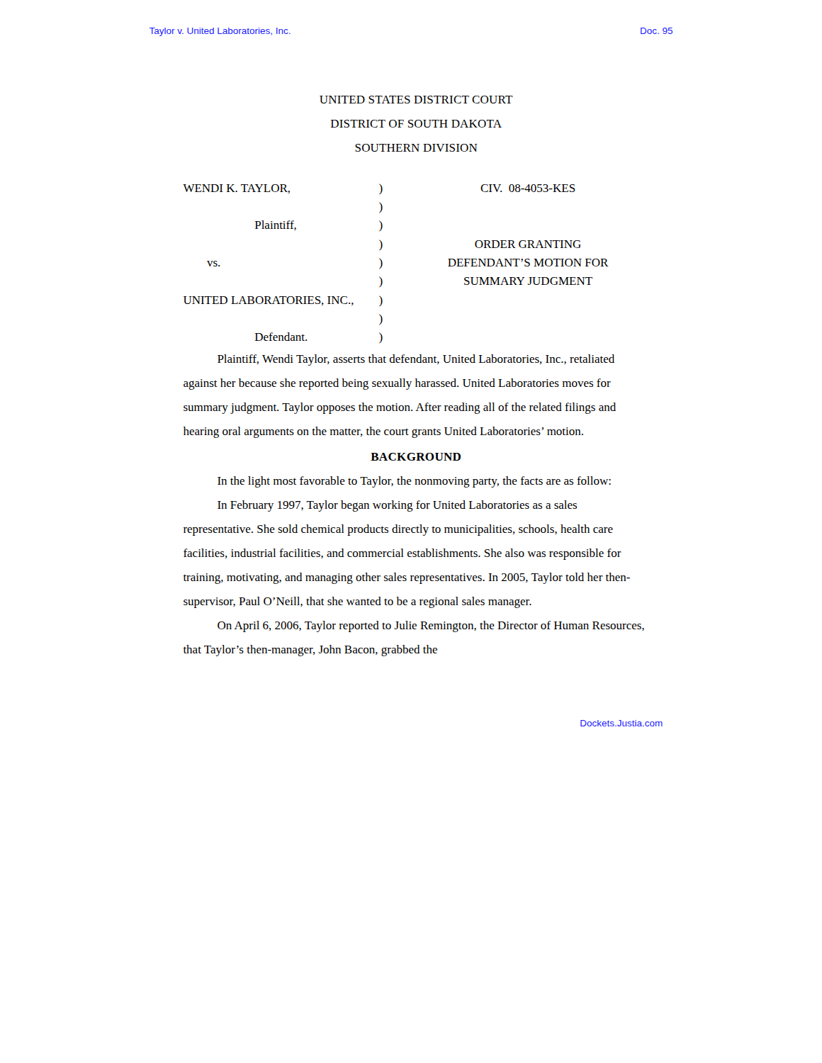Taylor v. United Laboratories, Inc. Doc. 95
UNITED STATES DISTRICT COURT
DISTRICT OF SOUTH DAKOTA
SOUTHERN DIVISION
| WENDI K. TAYLOR, | ) | CIV. 08-4053-KES |
| | ) | |
| Plaintiff, | ) | |
| | ) | ORDER GRANTING |
| vs. | ) | DEFENDANT’S MOTION FOR |
| | ) | SUMMARY JUDGMENT |
| UNITED LABORATORIES, INC., | ) | |
| | ) | |
| Defendant. | ) | |
Plaintiff, Wendi Taylor, asserts that defendant, United Laboratories, Inc., retaliated against her because she reported being sexually harassed. United Laboratories moves for summary judgment. Taylor opposes the motion. After reading all of the related filings and hearing oral arguments on the matter, the court grants United Laboratories’ motion.
BACKGROUND
In the light most favorable to Taylor, the nonmoving party, the facts are as follow:
In February 1997, Taylor began working for United Laboratories as a sales representative. She sold chemical products directly to municipalities, schools, health care facilities, industrial facilities, and commercial establishments. She also was responsible for training, motivating, and managing other sales representatives. In 2005, Taylor told her then-supervisor, Paul O’Neill, that she wanted to be a regional sales manager.
On April 6, 2006, Taylor reported to Julie Remington, the Director of Human Resources, that Taylor’s then-manager, John Bacon, grabbed the
Dockets.Justia.com